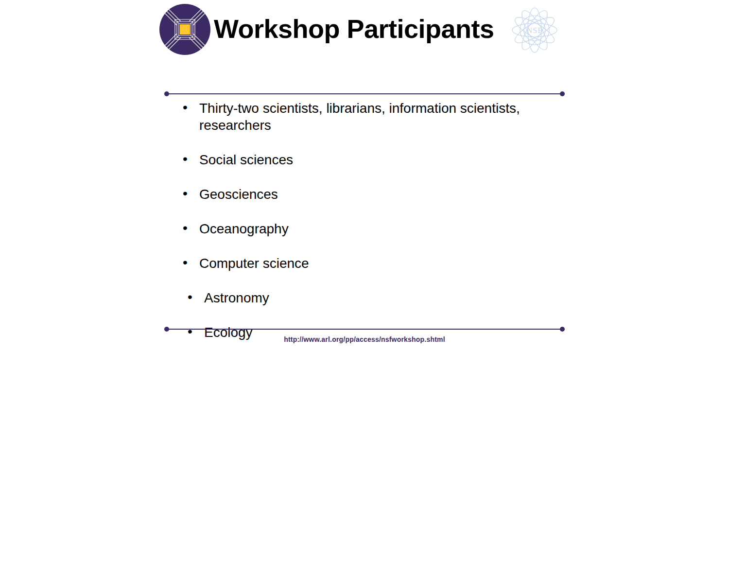Workshop Participants
NSF
Thirty-two scientists, librarians, information scientists, researchers
Social sciences
Geosciences
Oceanography
Computer science
Astronomy
Ecology
http://www.arl.org/pp/access/nsfworkshop.shtml